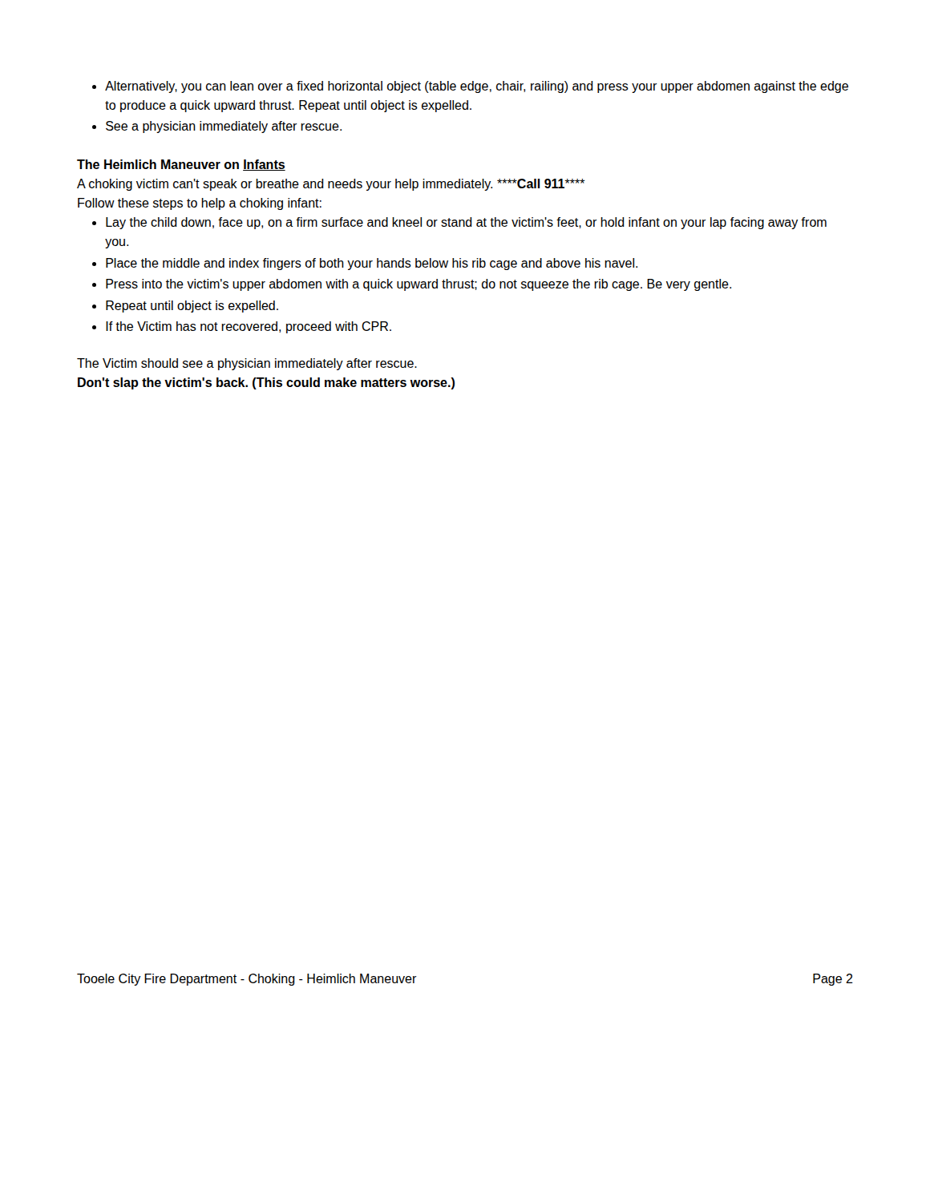Alternatively, you can lean over a fixed horizontal object (table edge, chair, railing) and press your upper abdomen against the edge to produce a quick upward thrust. Repeat until object is expelled.
See a physician immediately after rescue.
The Heimlich Maneuver on Infants
A choking victim can't speak or breathe and needs your help immediately. ****Call 911****
Follow these steps to help a choking infant:
Lay the child down, face up, on a firm surface and kneel or stand at the victim's feet, or hold infant on your lap facing away from you.
Place the middle and index fingers of both your hands below his rib cage and above his navel.
Press into the victim's upper abdomen with a quick upward thrust; do not squeeze the rib cage. Be very gentle.
Repeat until object is expelled.
If the Victim has not recovered, proceed with CPR.
The Victim should see a physician immediately after rescue.
Don't slap the victim's back. (This could make matters worse.)
Tooele City Fire Department - Choking - Heimlich Maneuver Page 2